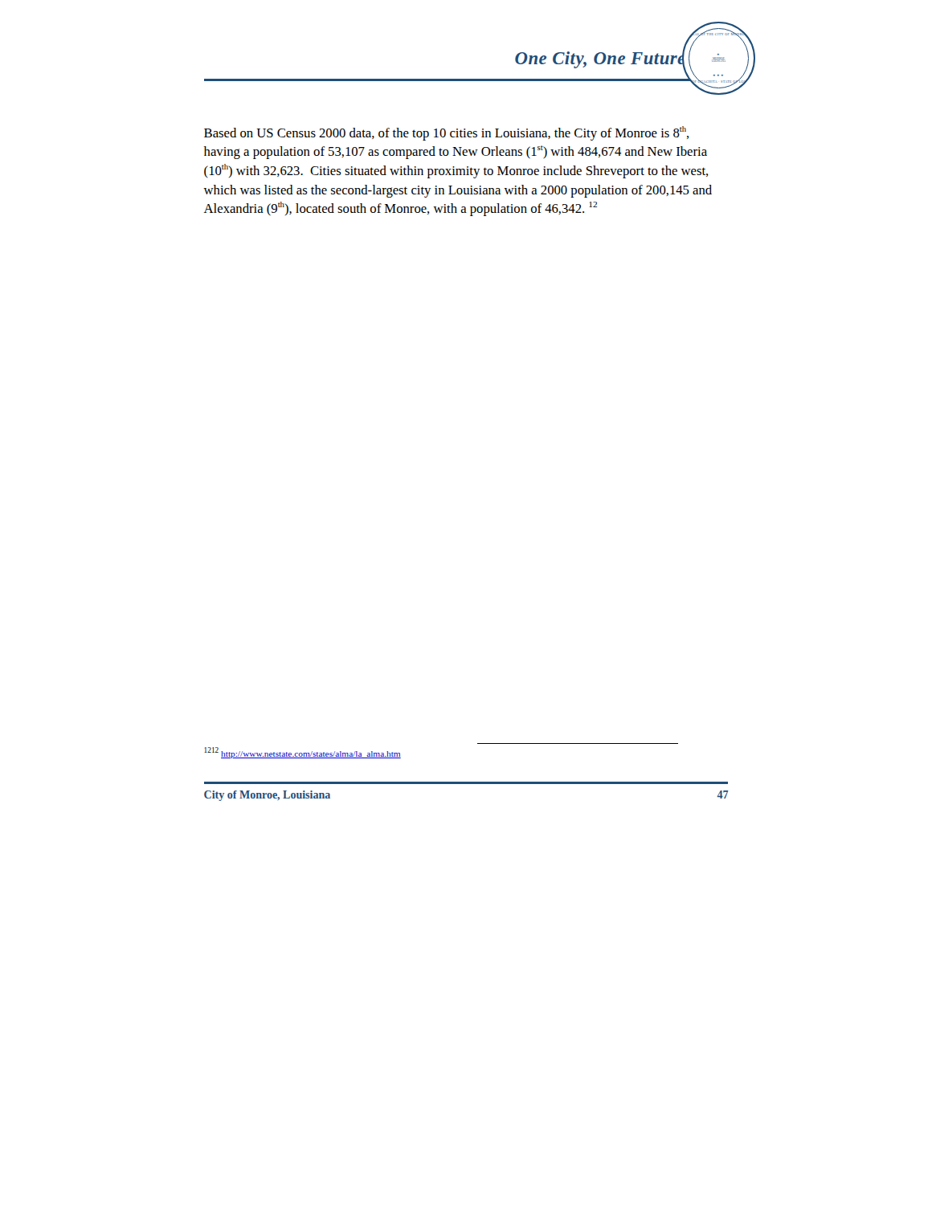One City, One Future
SEAL OF THE CITY OF MONROE
★
MONROE
LOUISIANA
★ ★ ★
PARISH OF OUACHITA · STATE OF LOUISIANA
Based on US Census 2000 data, of the top 10 cities in Louisiana, the City of Monroe is 8th, having a population of 53,107 as compared to New Orleans (1st) with 484,674 and New Iberia (10th) with 32,623. Cities situated within proximity to Monroe include Shreveport to the west, which was listed as the second-largest city in Louisiana with a 2000 population of 200,145 and Alexandria (9th), located south of Monroe, with a population of 46,342. 12
1212 http://www.netstate.com/states/alma/la_alma.htm
City of Monroe, Louisiana 47